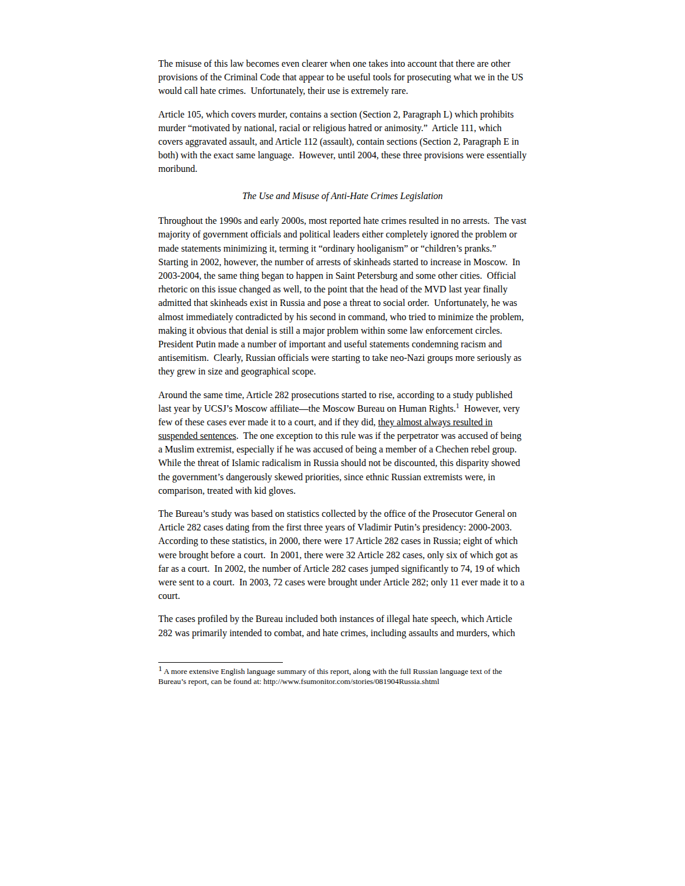The misuse of this law becomes even clearer when one takes into account that there are other provisions of the Criminal Code that appear to be useful tools for prosecuting what we in the US would call hate crimes. Unfortunately, their use is extremely rare.
Article 105, which covers murder, contains a section (Section 2, Paragraph L) which prohibits murder “motivated by national, racial or religious hatred or animosity.” Article 111, which covers aggravated assault, and Article 112 (assault), contain sections (Section 2, Paragraph E in both) with the exact same language. However, until 2004, these three provisions were essentially moribund.
The Use and Misuse of Anti-Hate Crimes Legislation
Throughout the 1990s and early 2000s, most reported hate crimes resulted in no arrests. The vast majority of government officials and political leaders either completely ignored the problem or made statements minimizing it, terming it “ordinary hooliganism” or “children’s pranks.” Starting in 2002, however, the number of arrests of skinheads started to increase in Moscow. In 2003-2004, the same thing began to happen in Saint Petersburg and some other cities. Official rhetoric on this issue changed as well, to the point that the head of the MVD last year finally admitted that skinheads exist in Russia and pose a threat to social order. Unfortunately, he was almost immediately contradicted by his second in command, who tried to minimize the problem, making it obvious that denial is still a major problem within some law enforcement circles. President Putin made a number of important and useful statements condemning racism and antisemitism. Clearly, Russian officials were starting to take neo-Nazi groups more seriously as they grew in size and geographical scope.
Around the same time, Article 282 prosecutions started to rise, according to a study published last year by UCSJ’s Moscow affiliate—the Moscow Bureau on Human Rights.1 However, very few of these cases ever made it to a court, and if they did, they almost always resulted in suspended sentences. The one exception to this rule was if the perpetrator was accused of being a Muslim extremist, especially if he was accused of being a member of a Chechen rebel group. While the threat of Islamic radicalism in Russia should not be discounted, this disparity showed the government’s dangerously skewed priorities, since ethnic Russian extremists were, in comparison, treated with kid gloves.
The Bureau’s study was based on statistics collected by the office of the Prosecutor General on Article 282 cases dating from the first three years of Vladimir Putin’s presidency: 2000-2003. According to these statistics, in 2000, there were 17 Article 282 cases in Russia; eight of which were brought before a court. In 2001, there were 32 Article 282 cases, only six of which got as far as a court. In 2002, the number of Article 282 cases jumped significantly to 74, 19 of which were sent to a court. In 2003, 72 cases were brought under Article 282; only 11 ever made it to a court.
The cases profiled by the Bureau included both instances of illegal hate speech, which Article 282 was primarily intended to combat, and hate crimes, including assaults and murders, which
1 A more extensive English language summary of this report, along with the full Russian language text of the Bureau’s report, can be found at: http://www.fsumonitor.com/stories/081904Russia.shtml